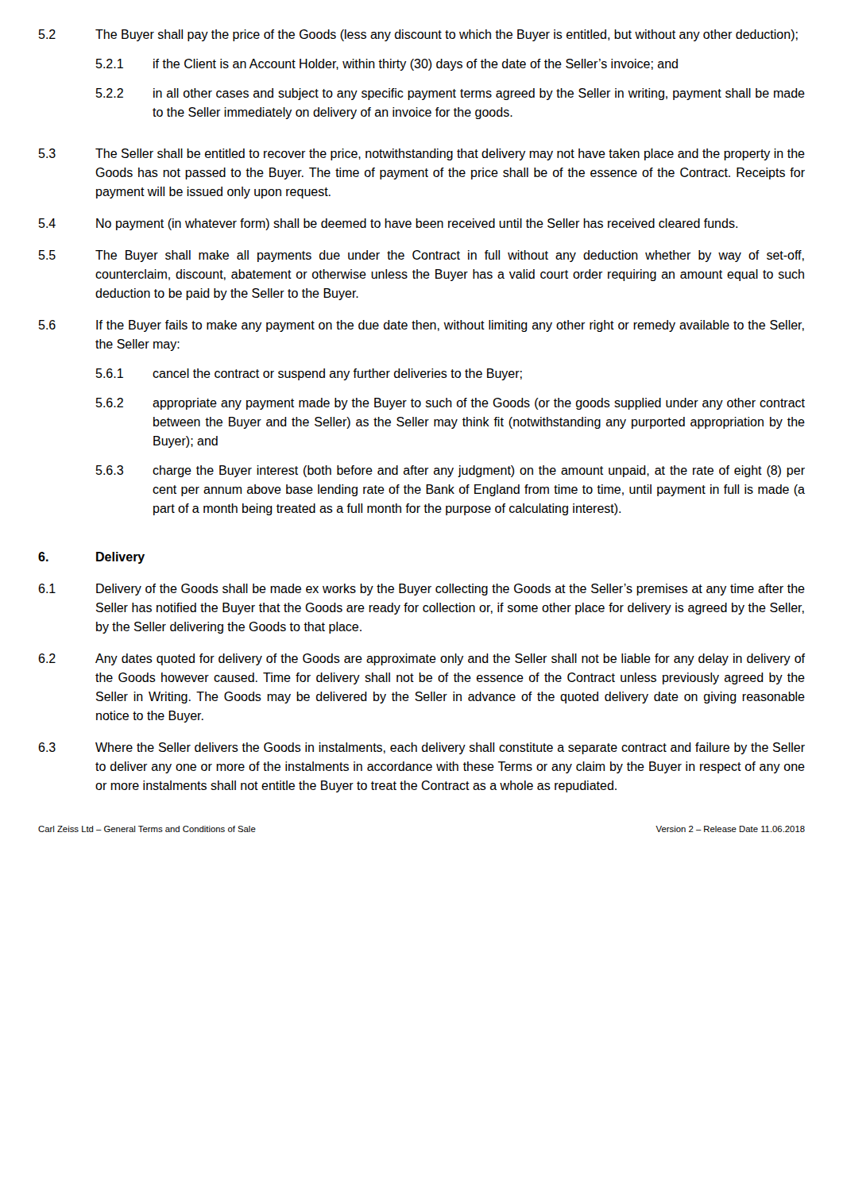5.2
The Buyer shall pay the price of the Goods (less any discount to which the Buyer is entitled, but without any other deduction);
5.2.1
if the Client is an Account Holder, within thirty (30) days of the date of the Seller’s invoice; and
5.2.2
in all other cases and subject to any specific payment terms agreed by the Seller in writing, payment shall be made to the Seller immediately on delivery of an invoice for the goods.
5.3
The Seller shall be entitled to recover the price, notwithstanding that delivery may not have taken place and the property in the Goods has not passed to the Buyer. The time of payment of the price shall be of the essence of the Contract. Receipts for payment will be issued only upon request.
5.4
No payment (in whatever form) shall be deemed to have been received until the Seller has received cleared funds.
5.5
The Buyer shall make all payments due under the Contract in full without any deduction whether by way of set-off, counterclaim, discount, abatement or otherwise unless the Buyer has a valid court order requiring an amount equal to such deduction to be paid by the Seller to the Buyer.
5.6
If the Buyer fails to make any payment on the due date then, without limiting any other right or remedy available to the Seller, the Seller may:
5.6.1
cancel the contract or suspend any further deliveries to the Buyer;
5.6.2
appropriate any payment made by the Buyer to such of the Goods (or the goods supplied under any other contract between the Buyer and the Seller) as the Seller may think fit (notwithstanding any purported appropriation by the Buyer); and
5.6.3
charge the Buyer interest (both before and after any judgment) on the amount unpaid, at the rate of eight (8) per cent per annum above base lending rate of the Bank of England from time to time, until payment in full is made (a part of a month being treated as a full month for the purpose of calculating interest).
6. Delivery
6.1
Delivery of the Goods shall be made ex works by the Buyer collecting the Goods at the Seller’s premises at any time after the Seller has notified the Buyer that the Goods are ready for collection or, if some other place for delivery is agreed by the Seller, by the Seller delivering the Goods to that place.
6.2
Any dates quoted for delivery of the Goods are approximate only and the Seller shall not be liable for any delay in delivery of the Goods however caused. Time for delivery shall not be of the essence of the Contract unless previously agreed by the Seller in Writing. The Goods may be delivered by the Seller in advance of the quoted delivery date on giving reasonable notice to the Buyer.
6.3
Where the Seller delivers the Goods in instalments, each delivery shall constitute a separate contract and failure by the Seller to deliver any one or more of the instalments in accordance with these Terms or any claim by the Buyer in respect of any one or more instalments shall not entitle the Buyer to treat the Contract as a whole as repudiated.
Carl Zeiss Ltd – General Terms and Conditions of Sale Version 2 – Release Date 11.06.2018